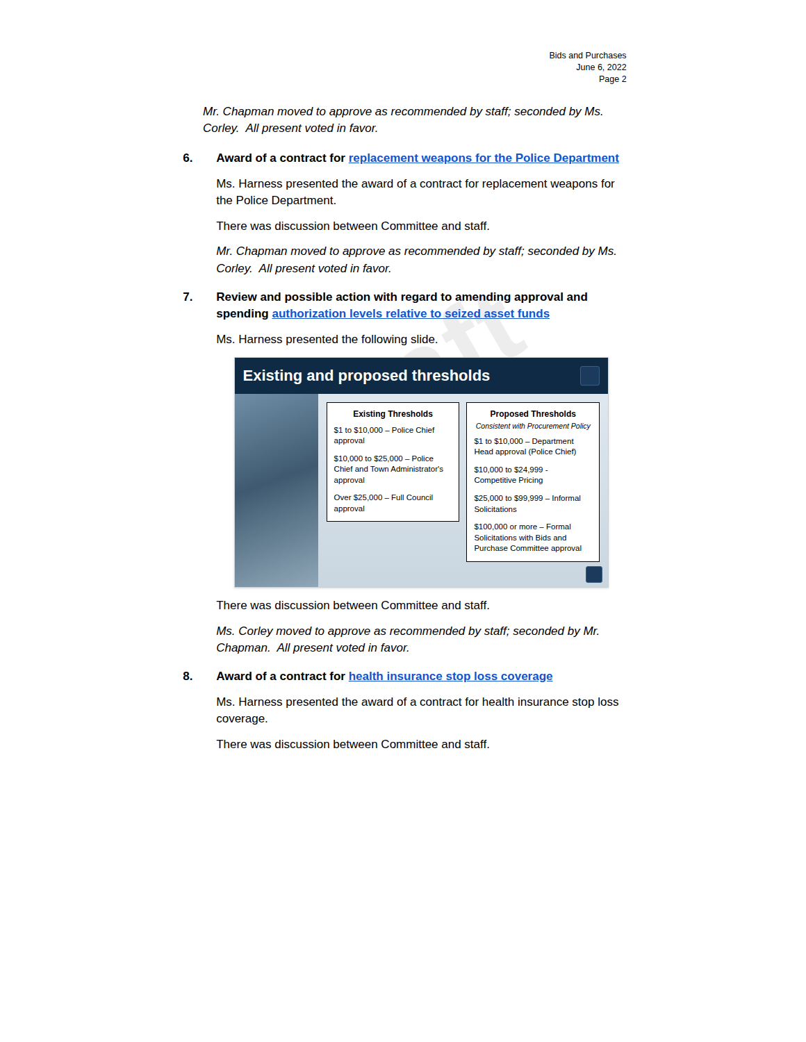Draft
Bids and Purchases
June 6, 2022
Page 2
Mr. Chapman moved to approve as recommended by staff; seconded by Ms. Corley. All present voted in favor.
6.
Award of a contract for replacement weapons for the Police Department
Ms. Harness presented the award of a contract for replacement weapons for the Police Department.
There was discussion between Committee and staff.
Mr. Chapman moved to approve as recommended by staff; seconded by Ms. Corley. All present voted in favor.
7.
Review and possible action with regard to amending approval and spending authorization levels relative to seized asset funds
Ms. Harness presented the following slide.
Existing and proposed thresholds
Existing Thresholds
$1 to $10,000 – Police Chief approval
$10,000 to $25,000 – Police Chief and Town Administrator's approval
Over $25,000 – Full Council approval
Proposed ThresholdsConsistent with Procurement Policy
$1 to $10,000 – Department Head approval (Police Chief)
$10,000 to $24,999 - Competitive Pricing
$25,000 to $99,999 – Informal Solicitations
$100,000 or more – Formal Solicitations with Bids and Purchase Committee approval
There was discussion between Committee and staff.
Ms. Corley moved to approve as recommended by staff; seconded by Mr. Chapman. All present voted in favor.
8.
Award of a contract for health insurance stop loss coverage
Ms. Harness presented the award of a contract for health insurance stop loss coverage.
There was discussion between Committee and staff.